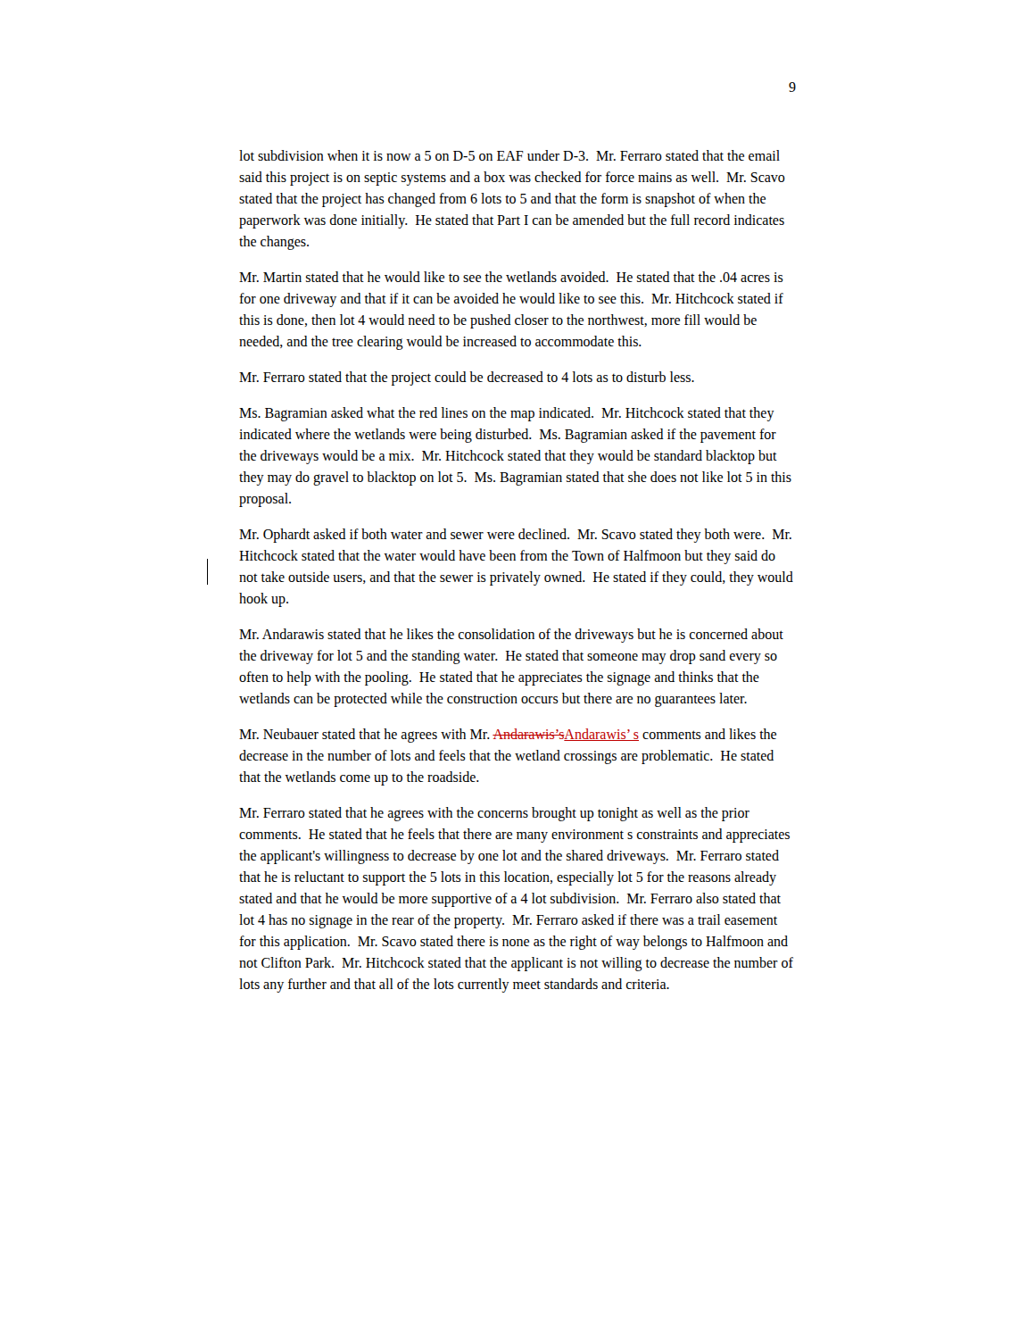9
lot subdivision when it is now a 5 on D-5 on EAF under D-3. Mr. Ferraro stated that the email said this project is on septic systems and a box was checked for force mains as well. Mr. Scavo stated that the project has changed from 6 lots to 5 and that the form is snapshot of when the paperwork was done initially. He stated that Part I can be amended but the full record indicates the changes.
Mr. Martin stated that he would like to see the wetlands avoided. He stated that the .04 acres is for one driveway and that if it can be avoided he would like to see this. Mr. Hitchcock stated if this is done, then lot 4 would need to be pushed closer to the northwest, more fill would be needed, and the tree clearing would be increased to accommodate this.
Mr. Ferraro stated that the project could be decreased to 4 lots as to disturb less.
Ms. Bagramian asked what the red lines on the map indicated. Mr. Hitchcock stated that they indicated where the wetlands were being disturbed. Ms. Bagramian asked if the pavement for the driveways would be a mix. Mr. Hitchcock stated that they would be standard blacktop but they may do gravel to blacktop on lot 5. Ms. Bagramian stated that she does not like lot 5 in this proposal.
Mr. Ophardt asked if both water and sewer were declined. Mr. Scavo stated they both were. Mr. Hitchcock stated that the water would have been from the Town of Halfmoon but they said do not take outside users, and that the sewer is privately owned. He stated if they could, they would hook up.
Mr. Andarawis stated that he likes the consolidation of the driveways but he is concerned about the driveway for lot 5 and the standing water. He stated that someone may drop sand every so often to help with the pooling. He stated that he appreciates the signage and thinks that the wetlands can be protected while the construction occurs but there are no guarantees later.
Mr. Neubauer stated that he agrees with Mr. Andarawis’s Andarawis’ s comments and likes the decrease in the number of lots and feels that the wetland crossings are problematic. He stated that the wetlands come up to the roadside.
Mr. Ferraro stated that he agrees with the concerns brought up tonight as well as the prior comments. He stated that he feels that there are many environment s constraints and appreciates the applicant's willingness to decrease by one lot and the shared driveways. Mr. Ferraro stated that he is reluctant to support the 5 lots in this location, especially lot 5 for the reasons already stated and that he would be more supportive of a 4 lot subdivision. Mr. Ferraro also stated that lot 4 has no signage in the rear of the property. Mr. Ferraro asked if there was a trail easement for this application. Mr. Scavo stated there is none as the right of way belongs to Halfmoon and not Clifton Park. Mr. Hitchcock stated that the applicant is not willing to decrease the number of lots any further and that all of the lots currently meet standards and criteria.